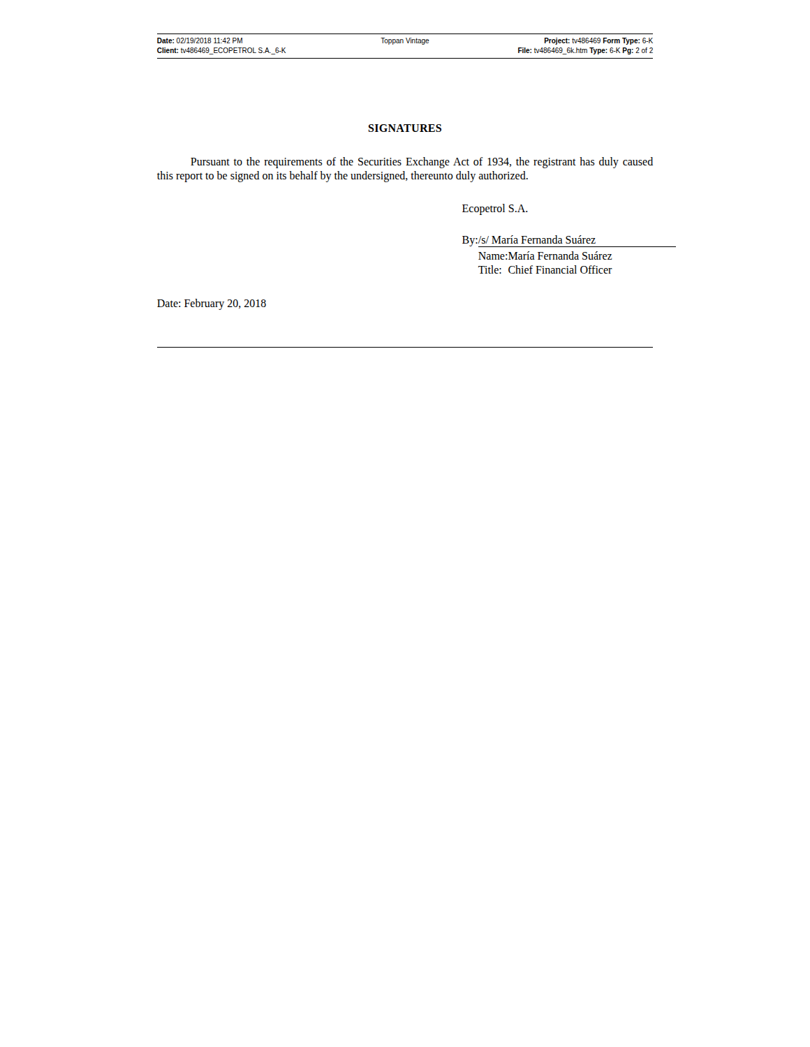| Date: 02/19/2018 11:42 PM | Toppan Vintage | Project: tv486469 Form Type: 6-K |
| Client: tv486469_ECOPETROL S.A._6-K | | File: tv486469_6k.htm Type: 6-K Pg: 2 of 2 |
SIGNATURES
Pursuant to the requirements of the Securities Exchange Act of 1934, the registrant has duly caused this report to be signed on its behalf by the undersigned, thereunto duly authorized.
Ecopetrol S.A.
| By: | /s/ María Fernanda Suárez |
| | / Name: / María Fernanda Suárez / / Title: / Chief Financial Officer / |
Date: February 20, 2018